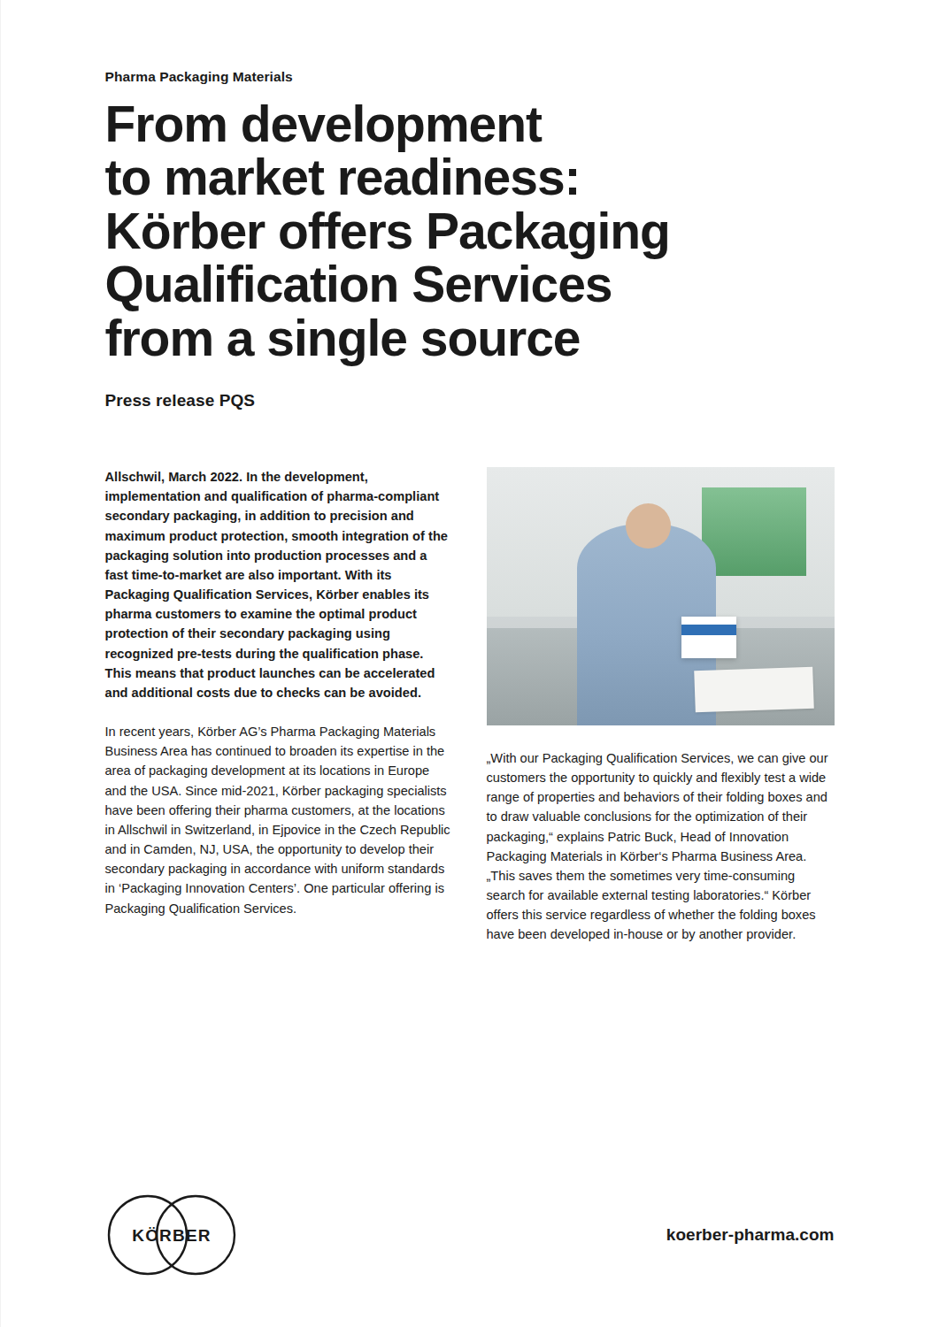Pharma Packaging Materials
From development
to market readiness:
Körber offers Packaging
Qualification Services
from a single source
Press release PQS
Allschwil, March 2022. In the development, implementation and qualification of pharma-compliant secondary packaging, in addition to precision and maximum product protection, smooth integration of the packaging solution into production processes and a fast time-to-market are also important. With its Packaging Qualification Services, Körber enables its pharma customers to examine the optimal product protection of their secondary packaging using recognized pre-tests during the qualification phase. This means that product launches can be accelerated and additional costs due to checks can be avoided.
In recent years, Körber AG’s Pharma Packaging Materials Business Area has continued to broaden its expertise in the area of packaging development at its locations in Europe and the USA. Since mid-2021, Körber packaging specialists have been offering their pharma customers, at the locations in Allschwil in Switzerland, in Ejpovice in the Czech Republic and in Camden, NJ, USA, the opportunity to develop their secondary packaging in accordance with uniform standards in ‘Packaging Innovation Centers’. One particular offering is Packaging Qualification Services.
„With our Packaging Qualification Services, we can give our customers the opportunity to quickly and flexibly test a wide range of properties and behaviors of their folding boxes and to draw valuable conclusions for the optimization of their packaging,“ explains Patric Buck, Head of Innovation Packaging Materials in Körber‘s Pharma Business Area. „This saves them the sometimes very time-consuming search for available external testing laboratories.“ Körber offers this service regardless of whether the folding boxes have been developed in-house or by another provider.
KÖRBER
koerber-pharma.com